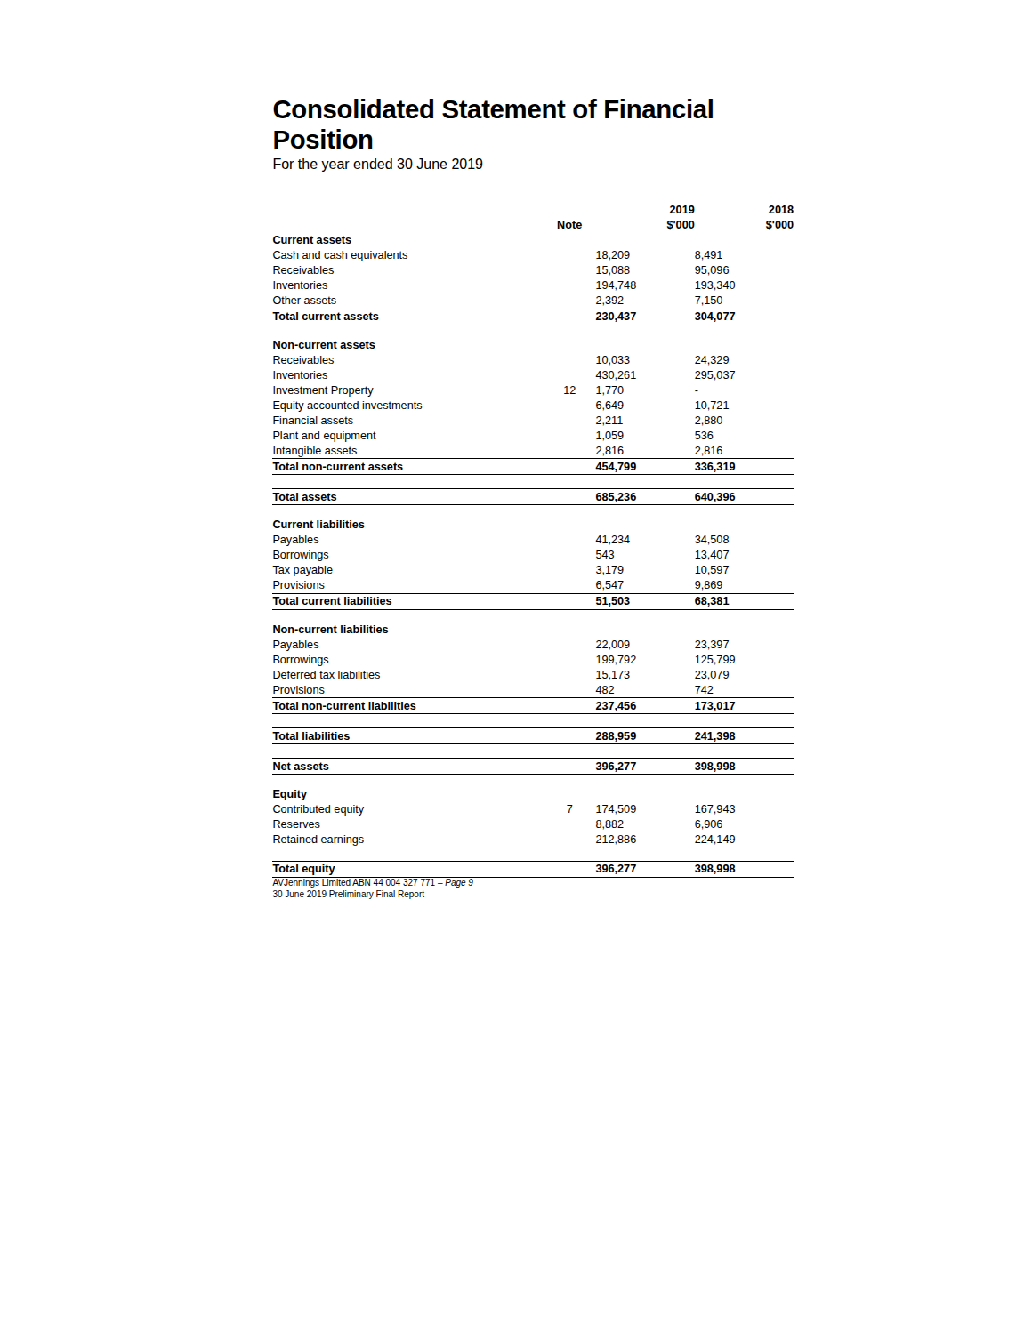Consolidated Statement of Financial Position
For the year ended 30 June 2019
| | | 2019 | 2018 |
| | Note | $'000 | $'000 |
| Current assets | | | |
| Cash and cash equivalents | | 18,209 | 8,491 |
| Receivables | | 15,088 | 95,096 |
| Inventories | | 194,748 | 193,340 |
| Other assets | | 2,392 | 7,150 |
| Total current assets | | 230,437 | 304,077 |
| Non-current assets | | | |
| Receivables | | 10,033 | 24,329 |
| Inventories | | 430,261 | 295,037 |
| Investment Property | 12 | 1,770 | - |
| Equity accounted investments | | 6,649 | 10,721 |
| Financial assets | | 2,211 | 2,880 |
| Plant and equipment | | 1,059 | 536 |
| Intangible assets | | 2,816 | 2,816 |
| Total non-current assets | | 454,799 | 336,319 |
| Total assets | | 685,236 | 640,396 |
| Current liabilities | | | |
| Payables | | 41,234 | 34,508 |
| Borrowings | | 543 | 13,407 |
| Tax payable | | 3,179 | 10,597 |
| Provisions | | 6,547 | 9,869 |
| Total current liabilities | | 51,503 | 68,381 |
| Non-current liabilities | | | |
| Payables | | 22,009 | 23,397 |
| Borrowings | | 199,792 | 125,799 |
| Deferred tax liabilities | | 15,173 | 23,079 |
| Provisions | | 482 | 742 |
| Total non-current liabilities | | 237,456 | 173,017 |
| Total liabilities | | 288,959 | 241,398 |
| Net assets | | 396,277 | 398,998 |
| Equity | | | |
| Contributed equity | 7 | 174,509 | 167,943 |
| Reserves | | 8,882 | 6,906 |
| Retained earnings | | 212,886 | 224,149 |
| Total equity | | 396,277 | 398,998 |
AVJennings Limited ABN 44 004 327 771 – Page 9
30 June 2019 Preliminary Final Report